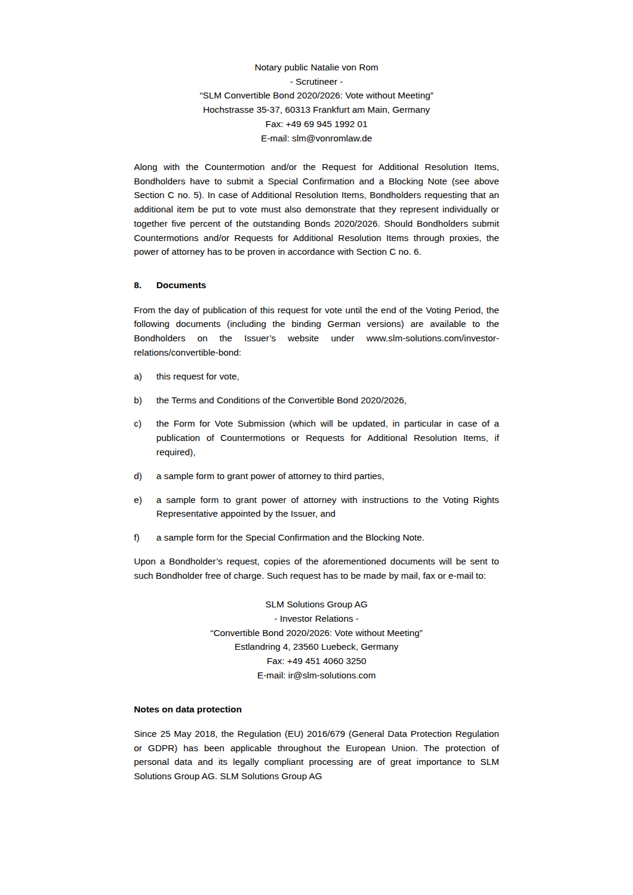Notary public Natalie von Rom
- Scrutineer -
“SLM Convertible Bond 2020/2026: Vote without Meeting”
Hochstrasse 35-37, 60313 Frankfurt am Main, Germany
Fax: +49 69 945 1992 01
E-mail: slm@vonromlaw.de
Along with the Countermotion and/or the Request for Additional Resolution Items, Bondholders have to submit a Special Confirmation and a Blocking Note (see above Section C no. 5). In case of Additional Resolution Items, Bondholders requesting that an additional item be put to vote must also demonstrate that they represent individually or together five percent of the outstanding Bonds 2020/2026. Should Bondholders submit Countermotions and/or Requests for Additional Resolution Items through proxies, the power of attorney has to be proven in accordance with Section C no. 6.
8. Documents
From the day of publication of this request for vote until the end of the Voting Period, the following documents (including the binding German versions) are available to the Bondholders on the Issuer’s website under www.slm-solutions.com/investor-relations/convertible-bond:
this request for vote,
the Terms and Conditions of the Convertible Bond 2020/2026,
the Form for Vote Submission (which will be updated, in particular in case of a publication of Countermotions or Requests for Additional Resolution Items, if required),
a sample form to grant power of attorney to third parties,
a sample form to grant power of attorney with instructions to the Voting Rights Representative appointed by the Issuer, and
a sample form for the Special Confirmation and the Blocking Note.
Upon a Bondholder’s request, copies of the aforementioned documents will be sent to such Bondholder free of charge. Such request has to be made by mail, fax or e-mail to:
SLM Solutions Group AG
- Investor Relations -
“Convertible Bond 2020/2026: Vote without Meeting”
Estlandring 4, 23560 Luebeck, Germany
Fax: +49 451 4060 3250
E-mail: ir@slm-solutions.com
Notes on data protection
Since 25 May 2018, the Regulation (EU) 2016/679 (General Data Protection Regulation or GDPR) has been applicable throughout the European Union. The protection of personal data and its legally compliant processing are of great importance to SLM Solutions Group AG. SLM Solutions Group AG